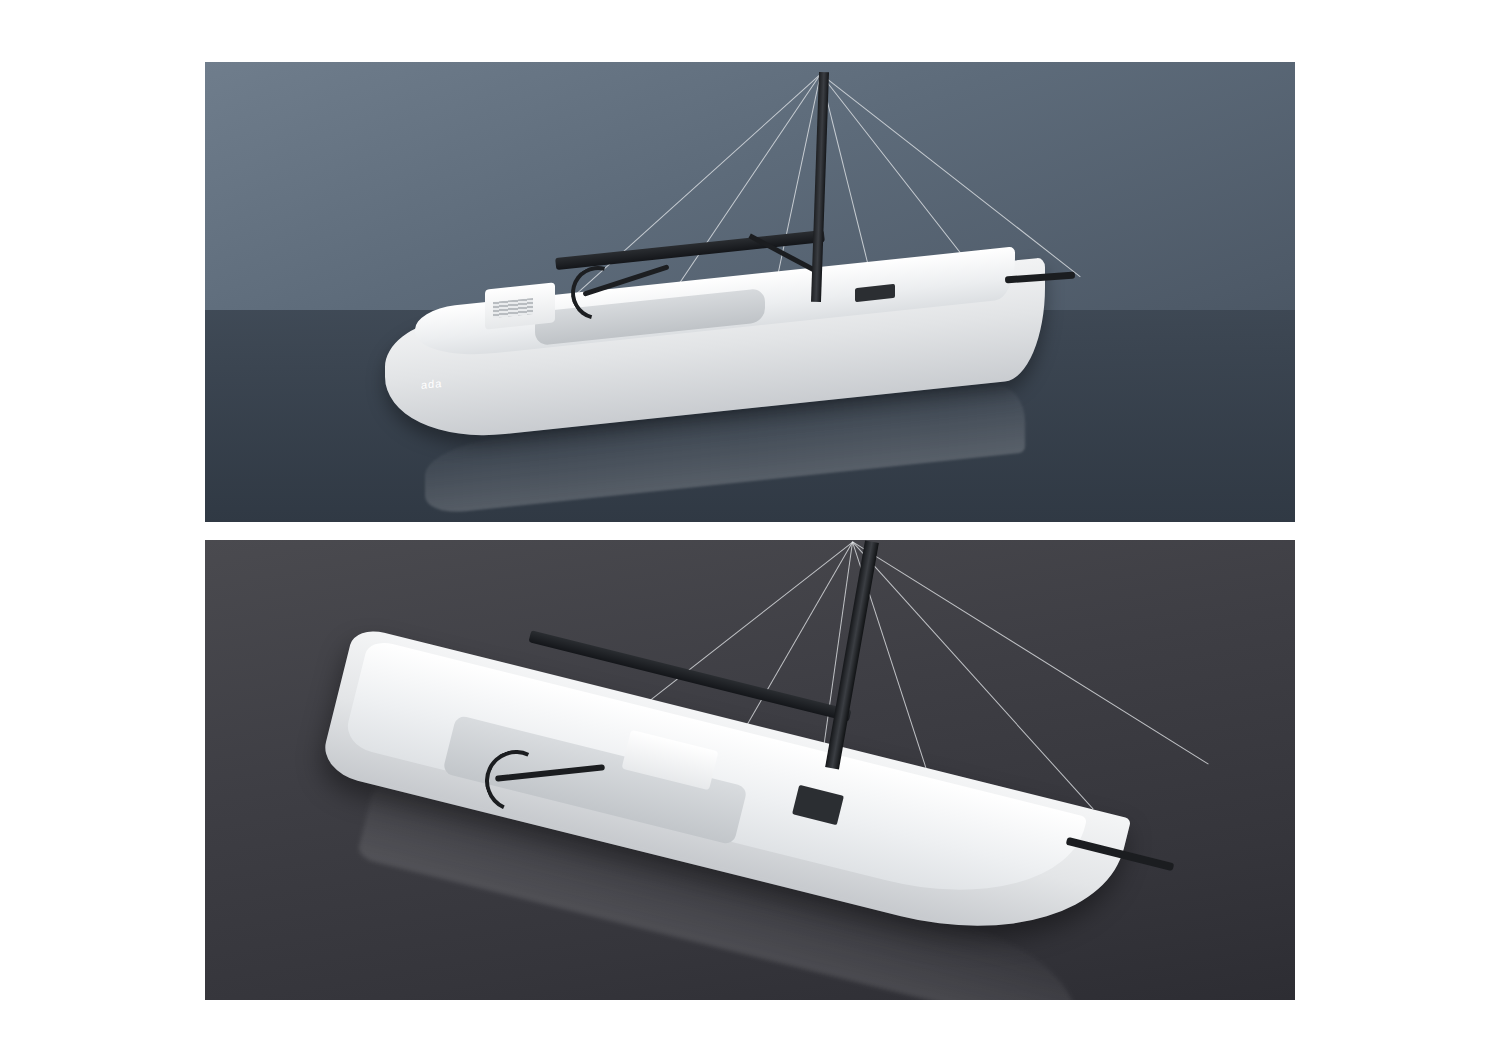ada